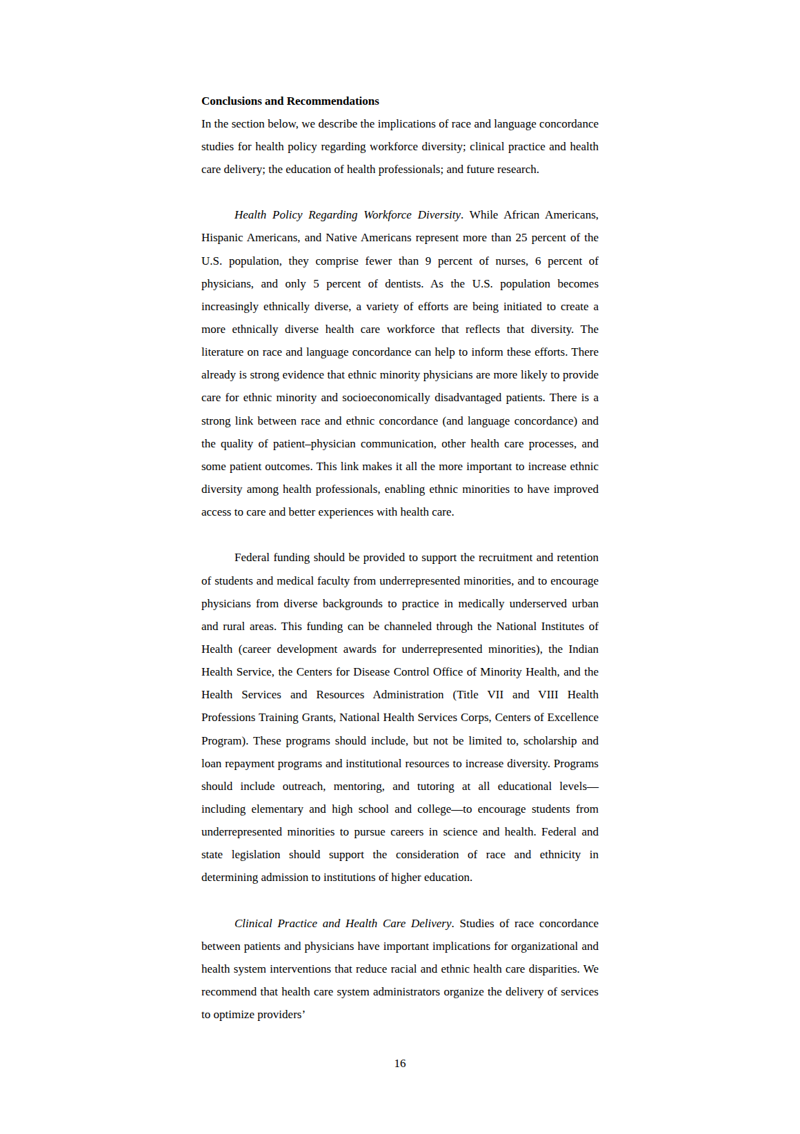Conclusions and Recommendations
In the section below, we describe the implications of race and language concordance studies for health policy regarding workforce diversity; clinical practice and health care delivery; the education of health professionals; and future research.
Health Policy Regarding Workforce Diversity. While African Americans, Hispanic Americans, and Native Americans represent more than 25 percent of the U.S. population, they comprise fewer than 9 percent of nurses, 6 percent of physicians, and only 5 percent of dentists. As the U.S. population becomes increasingly ethnically diverse, a variety of efforts are being initiated to create a more ethnically diverse health care workforce that reflects that diversity. The literature on race and language concordance can help to inform these efforts. There already is strong evidence that ethnic minority physicians are more likely to provide care for ethnic minority and socioeconomically disadvantaged patients. There is a strong link between race and ethnic concordance (and language concordance) and the quality of patient–physician communication, other health care processes, and some patient outcomes. This link makes it all the more important to increase ethnic diversity among health professionals, enabling ethnic minorities to have improved access to care and better experiences with health care.
Federal funding should be provided to support the recruitment and retention of students and medical faculty from underrepresented minorities, and to encourage physicians from diverse backgrounds to practice in medically underserved urban and rural areas. This funding can be channeled through the National Institutes of Health (career development awards for underrepresented minorities), the Indian Health Service, the Centers for Disease Control Office of Minority Health, and the Health Services and Resources Administration (Title VII and VIII Health Professions Training Grants, National Health Services Corps, Centers of Excellence Program). These programs should include, but not be limited to, scholarship and loan repayment programs and institutional resources to increase diversity. Programs should include outreach, mentoring, and tutoring at all educational levels—including elementary and high school and college—to encourage students from underrepresented minorities to pursue careers in science and health. Federal and state legislation should support the consideration of race and ethnicity in determining admission to institutions of higher education.
Clinical Practice and Health Care Delivery. Studies of race concordance between patients and physicians have important implications for organizational and health system interventions that reduce racial and ethnic health care disparities. We recommend that health care system administrators organize the delivery of services to optimize providers’
16